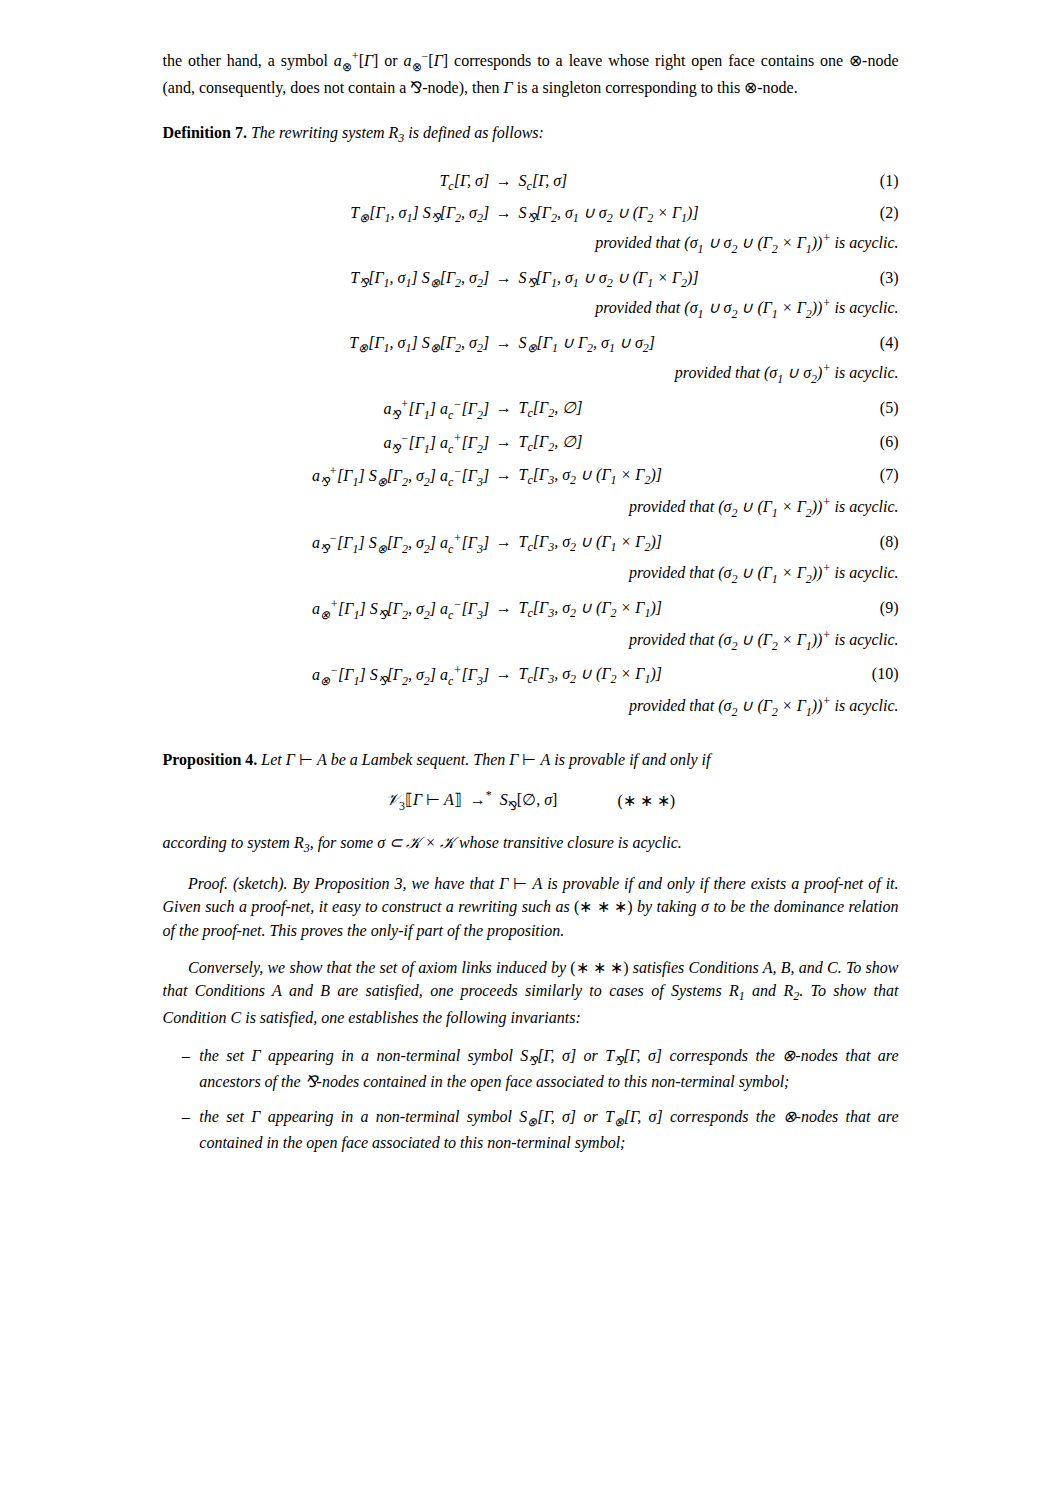the other hand, a symbol a⊗+[Γ] or a⊗−[Γ] corresponds to a leave whose right open face contains one ⊗-node (and, consequently, does not contain a ⅋-node), then Γ is a singleton corresponding to this ⊗-node.
Definition 7.
The rewriting system R3 is defined as follows:
| T c [ Γ , σ ] | → | S c [ Γ , σ ] | (1) |
| T ⊗ [ Γ 1 , σ 1 ] S ⅋ [ Γ 2 , σ 2 ] | → | S ⅋ [ Γ 2 , σ 1 ∪ σ 2 ∪ ( Γ 2 × Γ 1 )] | (2) |
| provided that ( σ 1 ∪ σ 2 ∪ ( Γ 2 × Γ 1 )) + is acyclic. |
| T ⅋ [ Γ 1 , σ 1 ] S ⊗ [ Γ 2 , σ 2 ] | → | S ⅋ [ Γ 1 , σ 1 ∪ σ 2 ∪ ( Γ 1 × Γ 2 )] | (3) |
| provided that ( σ 1 ∪ σ 2 ∪ ( Γ 1 × Γ 2 )) + is acyclic. |
| T ⊗ [ Γ 1 , σ 1 ] S ⊗ [ Γ 2 , σ 2 ] | → | S ⊗ [ Γ 1 ∪ Γ 2 , σ 1 ∪ σ 2 ] | (4) |
| provided that ( σ 1 ∪ σ 2 ) + is acyclic. |
| a ⅋ + [ Γ 1 ] a c − [ Γ 2 ] | → | T c [ Γ 2 , ∅] | (5) |
| a ⅋ − [ Γ 1 ] a c + [ Γ 2 ] | → | T c [ Γ 2 , ∅] | (6) |
| a ⅋ + [ Γ 1 ] S ⊗ [ Γ 2 , σ 2 ] a c − [ Γ 3 ] | → | T c [ Γ 3 , σ 2 ∪ ( Γ 1 × Γ 2 )] | (7) |
| provided that ( σ 2 ∪ ( Γ 1 × Γ 2 )) + is acyclic. |
| a ⅋ − [ Γ 1 ] S ⊗ [ Γ 2 , σ 2 ] a c + [ Γ 3 ] | → | T c [ Γ 3 , σ 2 ∪ ( Γ 1 × Γ 2 )] | (8) |
| provided that ( σ 2 ∪ ( Γ 1 × Γ 2 )) + is acyclic. |
| a ⊗ + [ Γ 1 ] S ⅋ [ Γ 2 , σ 2 ] a c − [ Γ 3 ] | → | T c [ Γ 3 , σ 2 ∪ ( Γ 2 × Γ 1 )] | (9) |
| provided that ( σ 2 ∪ ( Γ 2 × Γ 1 )) + is acyclic. |
| a ⊗ − [ Γ 1 ] S ⅋ [ Γ 2 , σ 2 ] a c + [ Γ 3 ] | → | T c [ Γ 3 , σ 2 ∪ ( Γ 2 × Γ 1 )] | (10) |
| provided that ( σ 2 ∪ ( Γ 2 × Γ 1 )) + is acyclic. |
Proposition 4.
Let Γ ⊢ A be a Lambek sequent. Then Γ ⊢ A is provable if and only if
𝒱 3⟦Γ ⊢ A⟧ →* S⅋[∅, σ] (∗ ∗ ∗)
according to system R3, for some σ ⊂ 𝒦 × 𝒦 whose transitive closure is acyclic.
Proof. (sketch). By Proposition 3, we have that Γ ⊢ A is provable if and only if there exists a proof-net of it. Given such a proof-net, it easy to construct a rewriting such as (∗ ∗ ∗) by taking σ to be the dominance relation of the proof-net. This proves the only-if part of the proposition.
Conversely, we show that the set of axiom links induced by (∗ ∗ ∗) satisfies Conditions A, B, and C. To show that Conditions A and B are satisfied, one proceeds similarly to cases of Systems R1 and R2. To show that Condition C is satisfied, one establishes the following invariants:
the set Γ appearing in a non-terminal symbol S⅋[Γ, σ] or T⅋[Γ, σ] corresponds the ⊗-nodes that are ancestors of the ⅋-nodes contained in the open face associated to this non-terminal symbol;
the set Γ appearing in a non-terminal symbol S⊗[Γ, σ] or T⊗[Γ, σ] corresponds the ⊗-nodes that are contained in the open face associated to this non-terminal symbol;